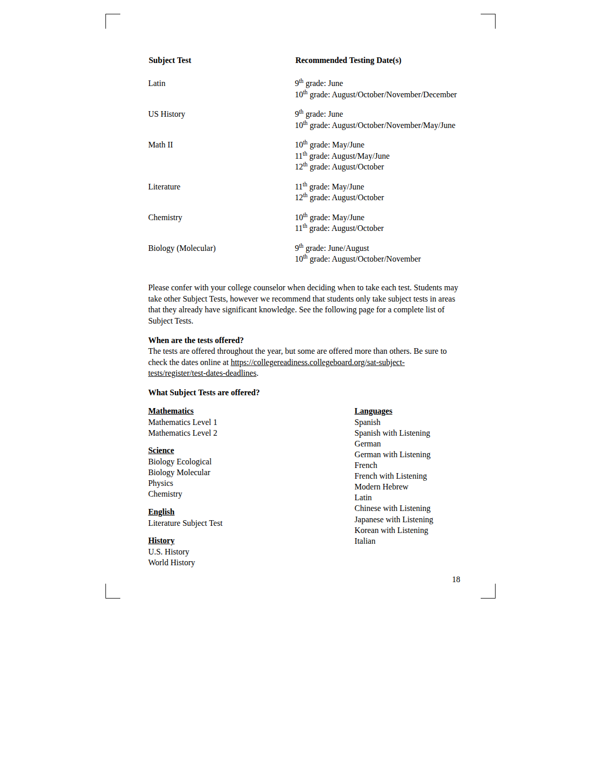| Subject Test | Recommended Testing Date(s) |
| --- | --- |
| Latin | 9 th grade: June 10 th grade: August/October/November/December |
| US History | 9 th grade: June 10 th grade: August/October/November/May/June |
| Math II | 10 th grade: May/June 11 th grade: August/May/June 12 th grade: August/October |
| Literature | 11 th grade: May/June 12 th grade: August/October |
| Chemistry | 10 th grade: May/June 11 th grade: August/October |
| Biology (Molecular) | 9 th grade: June/August 10 th grade: August/October/November |
Please confer with your college counselor when deciding when to take each test. Students may take other Subject Tests, however we recommend that students only take subject tests in areas that they already have significant knowledge. See the following page for a complete list of Subject Tests.
When are the tests offered?
The tests are offered throughout the year, but some are offered more than others. Be sure to check the dates online at https://collegereadiness.collegeboard.org/sat-subject-tests/register/test-dates-deadlines.
What Subject Tests are offered?
Mathematics
Mathematics Level 1
Mathematics Level 2
Science
Biology Ecological
Biology Molecular
Physics
Chemistry
English
Literature Subject Test
History
U.S. History
World History
Languages
Spanish
Spanish with Listening
German
German with Listening
French
French with Listening
Modern Hebrew
Latin
Chinese with Listening
Japanese with Listening
Korean with Listening
Italian
18